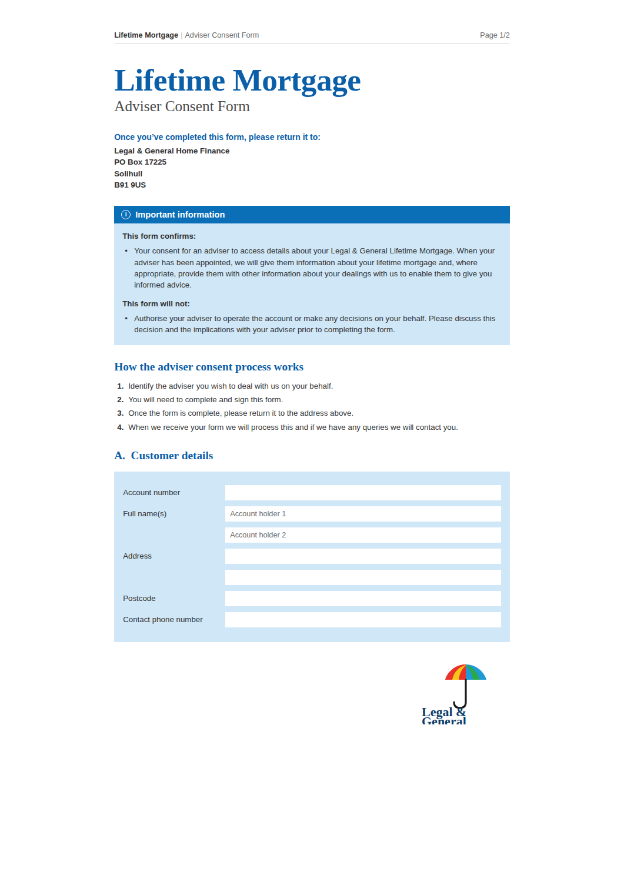Lifetime Mortgage|Adviser Consent Form
Page 1/2
Lifetime Mortgage
Adviser Consent Form
Once you’ve completed this form, please return it to:
Legal & General Home Finance
PO Box 17225
Solihull
B91 9US
i Important information
This form confirms:
Your consent for an adviser to access details about your Legal & General Lifetime Mortgage. When your adviser has been appointed, we will give them information about your lifetime mortgage and, where appropriate, provide them with other information about your dealings with us to enable them to give you informed advice.
This form will not:
Authorise your adviser to operate the account or make any decisions on your behalf. Please discuss this decision and the implications with your adviser prior to completing the form.
How the adviser consent process works
Identify the adviser you wish to deal with us on your behalf.
You will need to complete and sign this form.
Once the form is complete, please return it to the address above.
When we receive your form we will process this and if we have any queries we will contact you.
A. Customer details
| Account number | |
| Full name(s) | Account holder 1 |
| | Account holder 2 |
| Address | |
| Postcode | |
| Contact phone number | |
Legal & General